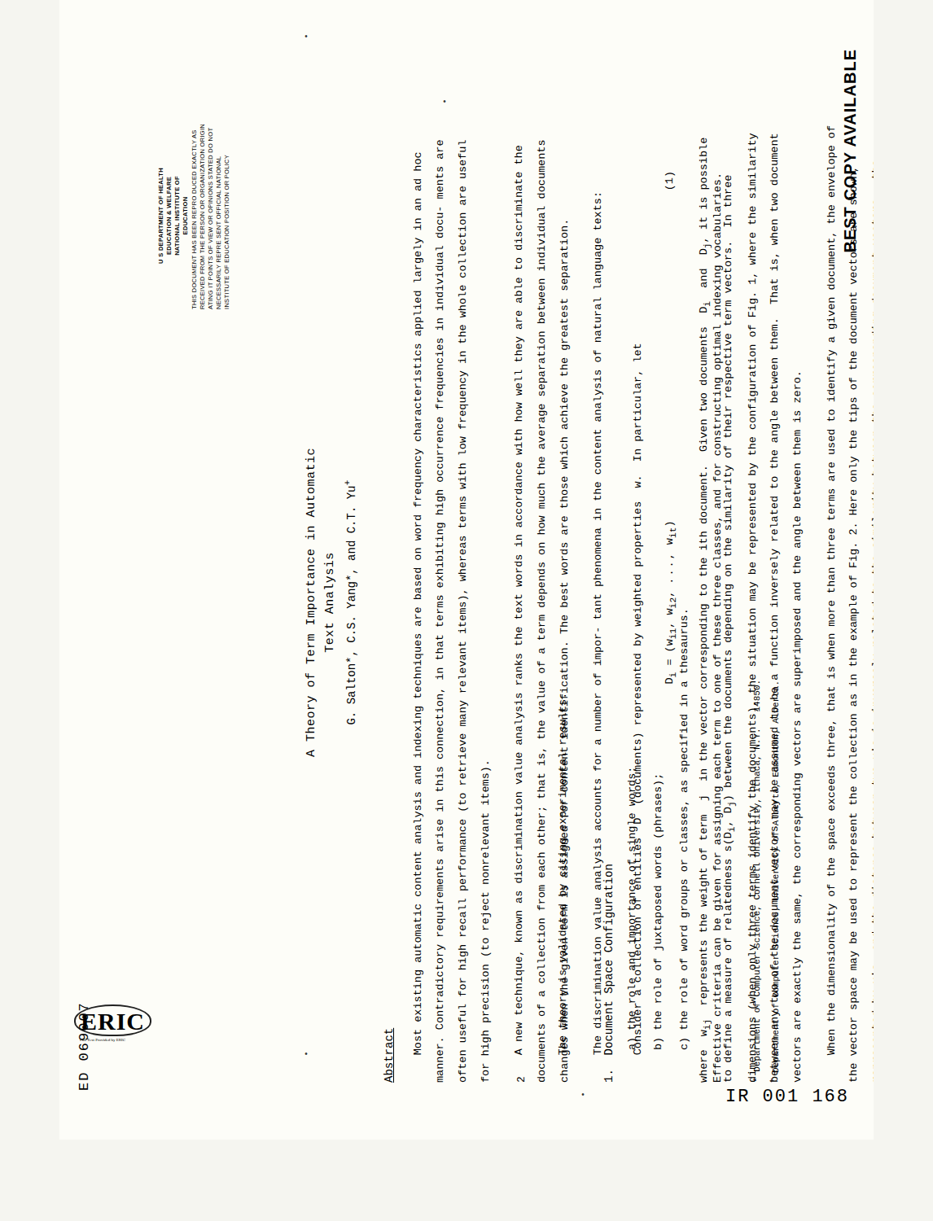•
•
•
•
BEST COPY AVAILABLE
U S DEPARTMENT OF HEALTH
EDUCATION & WELFARE
NATIONAL INSTITUTE OF
EDUCATION
THIS DOCUMENT HAS BEEN REPRO DUCED EXACTLY AS RECEIVED FROM THE PERSON OR ORGANIZATION ORIGIN ATING IT POINTS OF VIEW OR OPINIONS STATED DO NOT NECESSARILY REPRE SENT OFFICIAL NATIONAL INSTITUTE OF EDUCATION POSITION OR POLICY
A Theory of Term Importance in Automatic
Text Analysis
G. Salton*, C.S. Yang*, and C.T. Yu+
Abstract
Most existing automatic content analysis and indexing techniques are based on word frequency characteristics applied largely in an ad hoc manner. Contradictory requirements arise in this connection, in that terms exhibiting high occurrence frequencies in individual docu- ments are often useful for high recall performance (to retrieve many relevant items), whereas terms with low frequency in the whole collection are useful for high precision (to reject nonrelevant items).
A new technique, known as discrimination value analysis ranks the text words in accordance with how well they are able to discriminate the documents of a collection from each other; that is, the value of a term depends on how much the average separation between individual documents changes when the given term is assigned for content identification. The best words are those which achieve the greatest separation.
The discrimination value analysis accounts for a number of impor- tant phenomena in the content analysis of natural language texts:
a) the role and importance of single words;
b) the role of juxtaposed words (phrases);
c) the role of word groups or classes, as specified in a thesaurus.
Effective criteria can be given for assigning each term to one of these three classes, and for constructing optimal indexing vocabularies.
* Department of Computer Science, Cornell University, Ithaca, N.Y. 14850.
+ Department of Computer Science, University of Alberta, Edmonton, Alberta.
2
The theory is validated by citing experimental results.
1. Document Space Configuration
Consider a collection of entities D (documents) represented by weighted properties w. In particular, let
Di = (wi1, wi2, ..., wit) (1)
where wij represents the weight of term j in the vector corresponding to the ith document. Given two documents Di and Dj, it is possible to define a measure of relatedness s(Di, Dj) between the documents depending on the similarity of their respective term vectors. In three dimensions (when only three terms identify the documents), the situation may be represented by the configuration of Fig. 1, where the similarity between any two of the document vectors may be assumed to be a function inversely related to the angle between them. That is, when two document vectors are exactly the same, the corresponding vectors are superimposed and the angle between them is zero.
When the dimensionality of the space exceeds three, that is when more than three terms are used to identify a given document, the envelope of the vector space may be used to represent the collection as in the example of Fig. 2. Here only the tips of the document vectors are shown, represented by x's, and the distance between two x's is inversely related to the similarity between the corresponding document vectors — the smaller the distance between x's, the smaller will be the angle between the vectors, and thus the more similar the term assignment.
ERIC
Full Text Provided by ERIC
ED 069007
IR 001 168